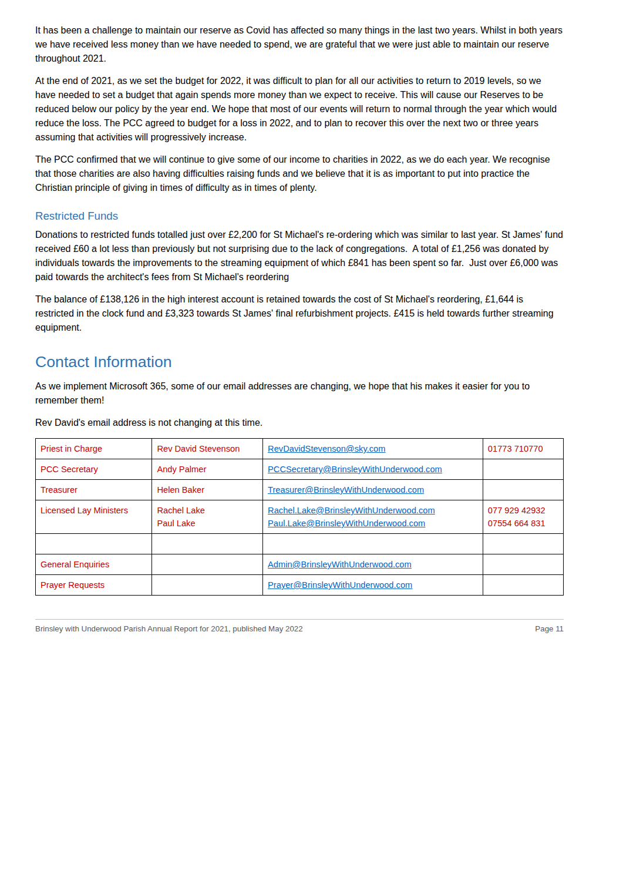It has been a challenge to maintain our reserve as Covid has affected so many things in the last two years. Whilst in both years we have received less money than we have needed to spend, we are grateful that we were just able to maintain our reserve throughout 2021.
At the end of 2021, as we set the budget for 2022, it was difficult to plan for all our activities to return to 2019 levels, so we have needed to set a budget that again spends more money than we expect to receive. This will cause our Reserves to be reduced below our policy by the year end. We hope that most of our events will return to normal through the year which would reduce the loss. The PCC agreed to budget for a loss in 2022, and to plan to recover this over the next two or three years assuming that activities will progressively increase.
The PCC confirmed that we will continue to give some of our income to charities in 2022, as we do each year. We recognise that those charities are also having difficulties raising funds and we believe that it is as important to put into practice the Christian principle of giving in times of difficulty as in times of plenty.
Restricted Funds
Donations to restricted funds totalled just over £2,200 for St Michael's re-ordering which was similar to last year. St James' fund received £60 a lot less than previously but not surprising due to the lack of congregations. A total of £1,256 was donated by individuals towards the improvements to the streaming equipment of which £841 has been spent so far. Just over £6,000 was paid towards the architect's fees from St Michael's reordering
The balance of £138,126 in the high interest account is retained towards the cost of St Michael's reordering, £1,644 is restricted in the clock fund and £3,323 towards St James' final refurbishment projects. £415 is held towards further streaming equipment.
Contact Information
As we implement Microsoft 365, some of our email addresses are changing, we hope that his makes it easier for you to remember them!
Rev David's email address is not changing at this time.
| Priest in Charge | Rev David Stevenson | RevDavidStevenson@sky.com | 01773 710770 |
| PCC Secretary | Andy Palmer | PCCSecretary@BrinsleyWithUnderwood.com | |
| Treasurer | Helen Baker | Treasurer@BrinsleyWithUnderwood.com | |
| Licensed Lay Ministers | Rachel Lake Paul Lake | Rachel.Lake@BrinsleyWithUnderwood.com Paul.Lake@BrinsleyWithUnderwood.com | 077 929 42932 07554 664 831 |
| General Enquiries | | Admin@BrinsleyWithUnderwood.com | |
| Prayer Requests | | Prayer@BrinsleyWithUnderwood.com | |
Brinsley with Underwood Parish Annual Report for 2021, published May 2022
Page 11